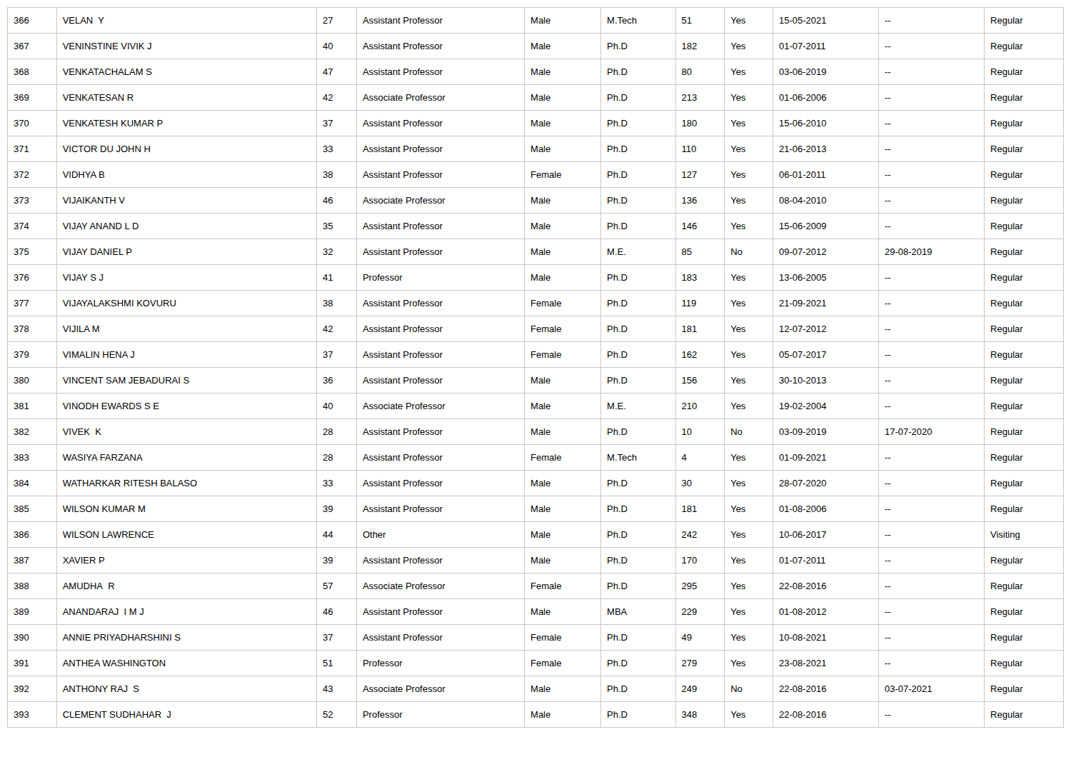| 366 | VELAN Y | 27 | Assistant Professor | Male | M.Tech | 51 | Yes | 15-05-2021 | -- | Regular |
| 367 | VENINSTINE VIVIK J | 40 | Assistant Professor | Male | Ph.D | 182 | Yes | 01-07-2011 | -- | Regular |
| 368 | VENKATACHALAM S | 47 | Assistant Professor | Male | Ph.D | 80 | Yes | 03-06-2019 | -- | Regular |
| 369 | VENKATESAN R | 42 | Associate Professor | Male | Ph.D | 213 | Yes | 01-06-2006 | -- | Regular |
| 370 | VENKATESH KUMAR P | 37 | Assistant Professor | Male | Ph.D | 180 | Yes | 15-06-2010 | -- | Regular |
| 371 | VICTOR DU JOHN H | 33 | Assistant Professor | Male | Ph.D | 110 | Yes | 21-06-2013 | -- | Regular |
| 372 | VIDHYA B | 38 | Assistant Professor | Female | Ph.D | 127 | Yes | 06-01-2011 | -- | Regular |
| 373 | VIJAIKANTH V | 46 | Associate Professor | Male | Ph.D | 136 | Yes | 08-04-2010 | -- | Regular |
| 374 | VIJAY ANAND L D | 35 | Assistant Professor | Male | Ph.D | 146 | Yes | 15-06-2009 | -- | Regular |
| 375 | VIJAY DANIEL P | 32 | Assistant Professor | Male | M.E. | 85 | No | 09-07-2012 | 29-08-2019 | Regular |
| 376 | VIJAY S J | 41 | Professor | Male | Ph.D | 183 | Yes | 13-06-2005 | -- | Regular |
| 377 | VIJAYALAKSHMI KOVURU | 38 | Assistant Professor | Female | Ph.D | 119 | Yes | 21-09-2021 | -- | Regular |
| 378 | VIJILA M | 42 | Assistant Professor | Female | Ph.D | 181 | Yes | 12-07-2012 | -- | Regular |
| 379 | VIMALIN HENA J | 37 | Assistant Professor | Female | Ph.D | 162 | Yes | 05-07-2017 | -- | Regular |
| 380 | VINCENT SAM JEBADURAI S | 36 | Assistant Professor | Male | Ph.D | 156 | Yes | 30-10-2013 | -- | Regular |
| 381 | VINODH EWARDS S E | 40 | Associate Professor | Male | M.E. | 210 | Yes | 19-02-2004 | -- | Regular |
| 382 | VIVEK K | 28 | Assistant Professor | Male | Ph.D | 10 | No | 03-09-2019 | 17-07-2020 | Regular |
| 383 | WASIYA FARZANA | 28 | Assistant Professor | Female | M.Tech | 4 | Yes | 01-09-2021 | -- | Regular |
| 384 | WATHARKAR RITESH BALASO | 33 | Assistant Professor | Male | Ph.D | 30 | Yes | 28-07-2020 | -- | Regular |
| 385 | WILSON KUMAR M | 39 | Assistant Professor | Male | Ph.D | 181 | Yes | 01-08-2006 | -- | Regular |
| 386 | WILSON LAWRENCE | 44 | Other | Male | Ph.D | 242 | Yes | 10-06-2017 | -- | Visiting |
| 387 | XAVIER P | 39 | Assistant Professor | Male | Ph.D | 170 | Yes | 01-07-2011 | -- | Regular |
| 388 | AMUDHA R | 57 | Associate Professor | Female | Ph.D | 295 | Yes | 22-08-2016 | -- | Regular |
| 389 | ANANDARAJ I M J | 46 | Assistant Professor | Male | MBA | 229 | Yes | 01-08-2012 | -- | Regular |
| 390 | ANNIE PRIYADHARSHINI S | 37 | Assistant Professor | Female | Ph.D | 49 | Yes | 10-08-2021 | -- | Regular |
| 391 | ANTHEA WASHINGTON | 51 | Professor | Female | Ph.D | 279 | Yes | 23-08-2021 | -- | Regular |
| 392 | ANTHONY RAJ S | 43 | Associate Professor | Male | Ph.D | 249 | No | 22-08-2016 | 03-07-2021 | Regular |
| 393 | CLEMENT SUDHAHAR J | 52 | Professor | Male | Ph.D | 348 | Yes | 22-08-2016 | -- | Regular |